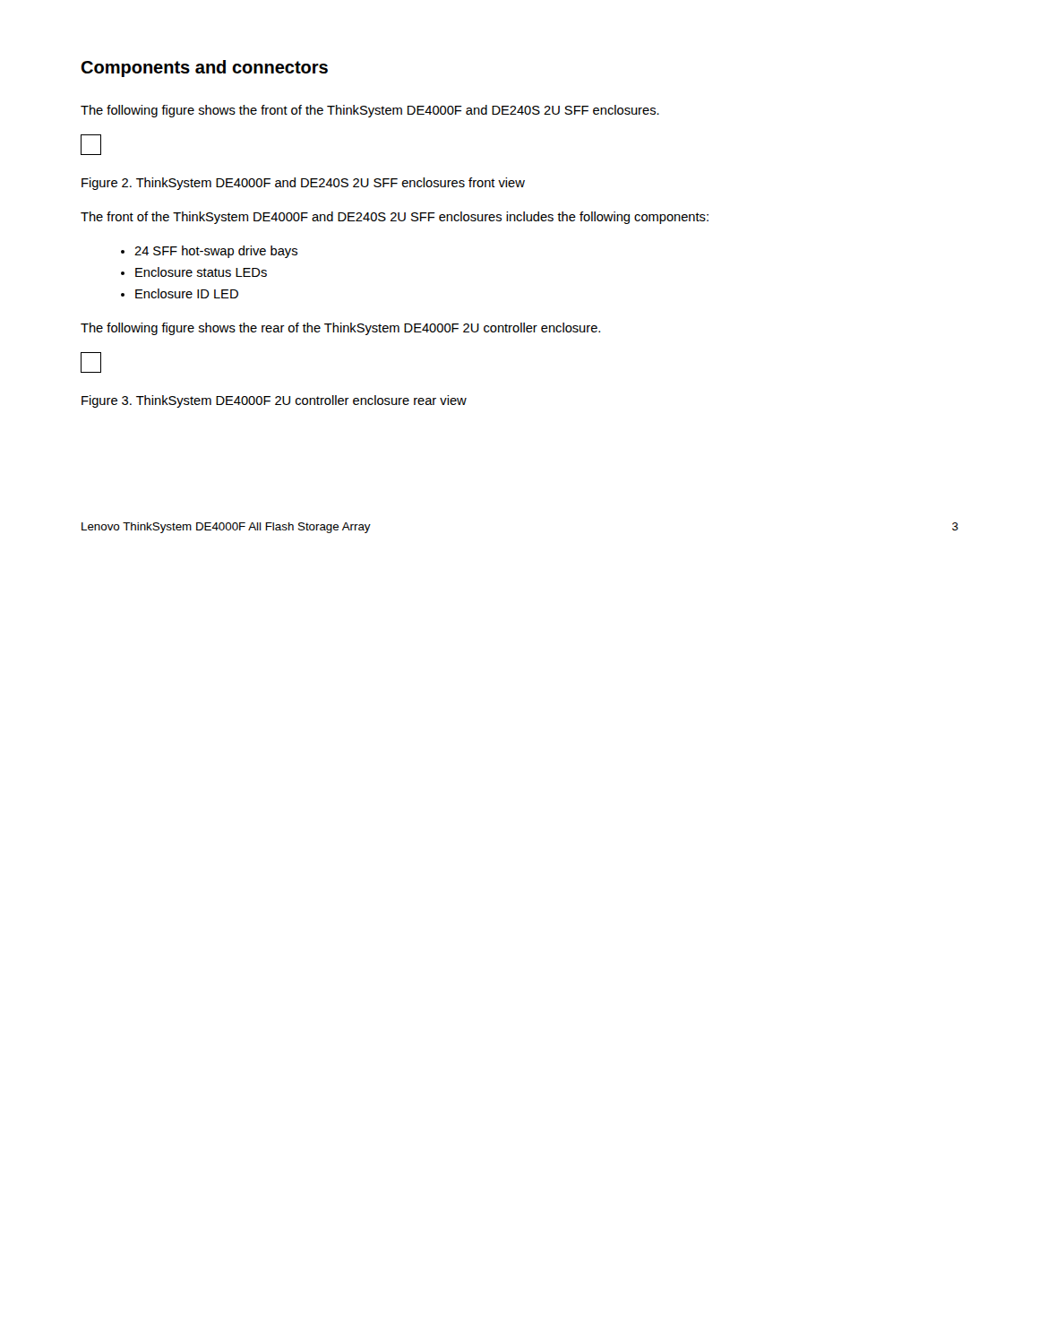Components and connectors
The following figure shows the front of the ThinkSystem DE4000F and DE240S 2U SFF enclosures.
Figure 2. ThinkSystem DE4000F and DE240S 2U SFF enclosures front view
The front of the ThinkSystem DE4000F and DE240S 2U SFF enclosures includes the following components:
24 SFF hot-swap drive bays
Enclosure status LEDs
Enclosure ID LED
The following figure shows the rear of the ThinkSystem DE4000F 2U controller enclosure.
Figure 3. ThinkSystem DE4000F 2U controller enclosure rear view
Lenovo ThinkSystem DE4000F All Flash Storage Array 3